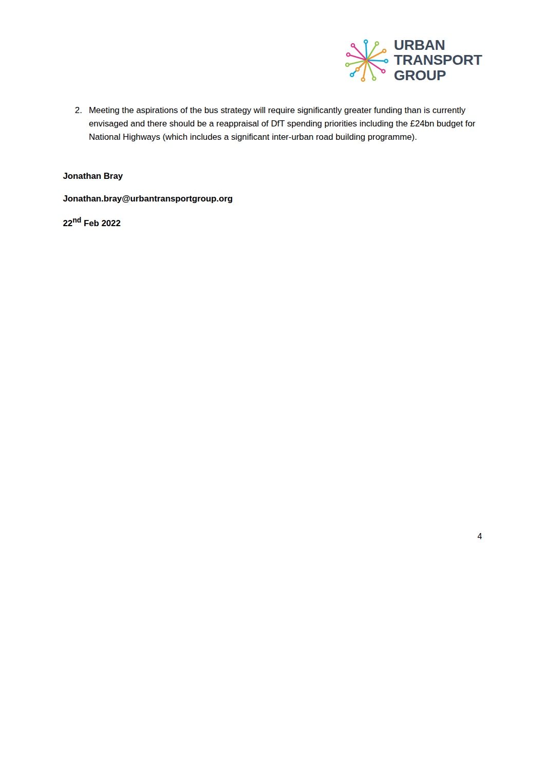URBAN
TRANSPORT
GROUP
Meeting the aspirations of the bus strategy will require significantly greater funding than is currently envisaged and there should be a reappraisal of DfT spending priorities including the £24bn budget for National Highways (which includes a significant inter-urban road building programme).
Jonathan Bray
Jonathan.bray@urbantransportgroup.org
22nd Feb 2022
4